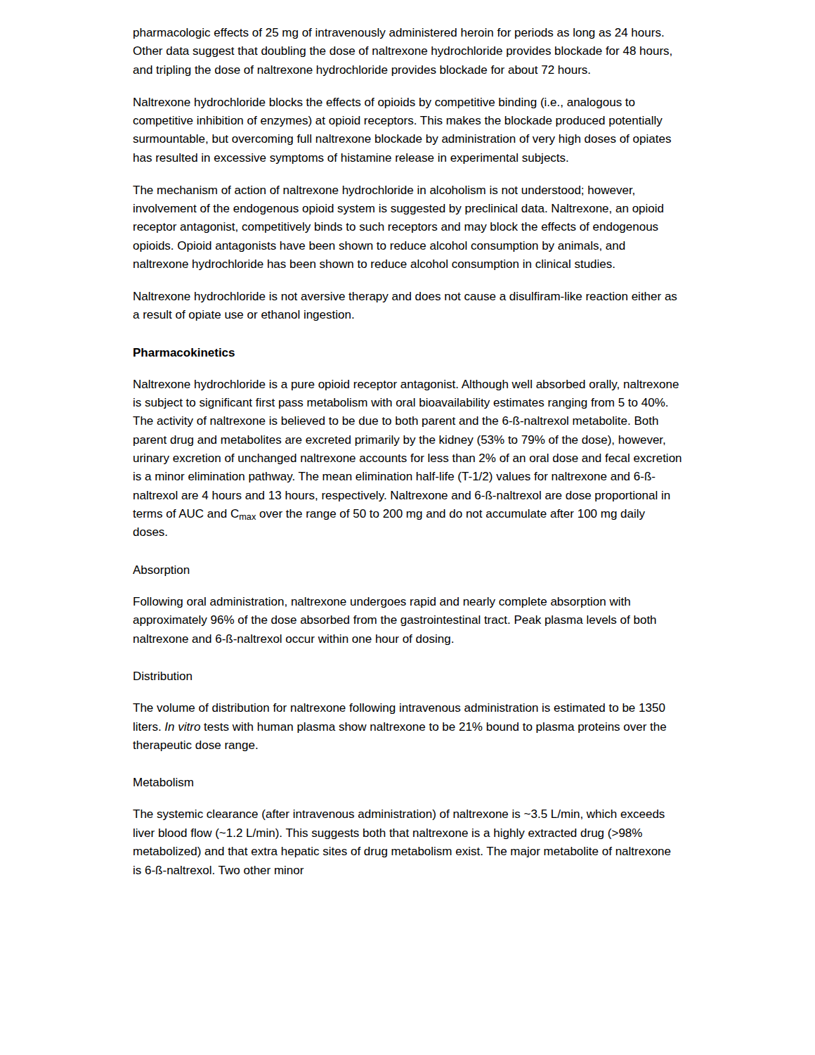pharmacologic effects of 25 mg of intravenously administered heroin for periods as long as 24 hours. Other data suggest that doubling the dose of naltrexone hydrochloride provides blockade for 48 hours, and tripling the dose of naltrexone hydrochloride provides blockade for about 72 hours.
Naltrexone hydrochloride blocks the effects of opioids by competitive binding (i.e., analogous to competitive inhibition of enzymes) at opioid receptors. This makes the blockade produced potentially surmountable, but overcoming full naltrexone blockade by administration of very high doses of opiates has resulted in excessive symptoms of histamine release in experimental subjects.
The mechanism of action of naltrexone hydrochloride in alcoholism is not understood; however, involvement of the endogenous opioid system is suggested by preclinical data. Naltrexone, an opioid receptor antagonist, competitively binds to such receptors and may block the effects of endogenous opioids. Opioid antagonists have been shown to reduce alcohol consumption by animals, and naltrexone hydrochloride has been shown to reduce alcohol consumption in clinical studies.
Naltrexone hydrochloride is not aversive therapy and does not cause a disulfiram-like reaction either as a result of opiate use or ethanol ingestion.
Pharmacokinetics
Naltrexone hydrochloride is a pure opioid receptor antagonist. Although well absorbed orally, naltrexone is subject to significant first pass metabolism with oral bioavailability estimates ranging from 5 to 40%. The activity of naltrexone is believed to be due to both parent and the 6-ß-naltrexol metabolite. Both parent drug and metabolites are excreted primarily by the kidney (53% to 79% of the dose), however, urinary excretion of unchanged naltrexone accounts for less than 2% of an oral dose and fecal excretion is a minor elimination pathway. The mean elimination half-life (T-1/2) values for naltrexone and 6-ß-naltrexol are 4 hours and 13 hours, respectively. Naltrexone and 6-ß-naltrexol are dose proportional in terms of AUC and Cmax over the range of 50 to 200 mg and do not accumulate after 100 mg daily doses.
Absorption
Following oral administration, naltrexone undergoes rapid and nearly complete absorption with approximately 96% of the dose absorbed from the gastrointestinal tract. Peak plasma levels of both naltrexone and 6-ß-naltrexol occur within one hour of dosing.
Distribution
The volume of distribution for naltrexone following intravenous administration is estimated to be 1350 liters. In vitro tests with human plasma show naltrexone to be 21% bound to plasma proteins over the therapeutic dose range.
Metabolism
The systemic clearance (after intravenous administration) of naltrexone is ~3.5 L/min, which exceeds liver blood flow (~1.2 L/min). This suggests both that naltrexone is a highly extracted drug (>98% metabolized) and that extra hepatic sites of drug metabolism exist. The major metabolite of naltrexone is 6-ß-naltrexol. Two other minor